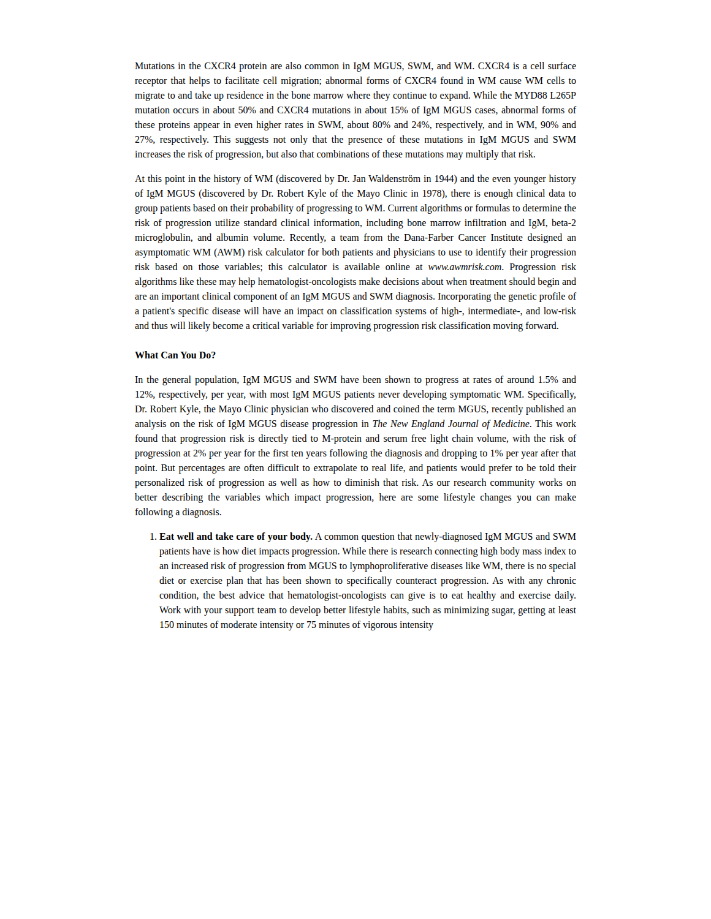Mutations in the CXCR4 protein are also common in IgM MGUS, SWM, and WM. CXCR4 is a cell surface receptor that helps to facilitate cell migration; abnormal forms of CXCR4 found in WM cause WM cells to migrate to and take up residence in the bone marrow where they continue to expand. While the MYD88 L265P mutation occurs in about 50% and CXCR4 mutations in about 15% of IgM MGUS cases, abnormal forms of these proteins appear in even higher rates in SWM, about 80% and 24%, respectively, and in WM, 90% and 27%, respectively. This suggests not only that the presence of these mutations in IgM MGUS and SWM increases the risk of progression, but also that combinations of these mutations may multiply that risk.
At this point in the history of WM (discovered by Dr. Jan Waldenström in 1944) and the even younger history of IgM MGUS (discovered by Dr. Robert Kyle of the Mayo Clinic in 1978), there is enough clinical data to group patients based on their probability of progressing to WM. Current algorithms or formulas to determine the risk of progression utilize standard clinical information, including bone marrow infiltration and IgM, beta-2 microglobulin, and albumin volume. Recently, a team from the Dana-Farber Cancer Institute designed an asymptomatic WM (AWM) risk calculator for both patients and physicians to use to identify their progression risk based on those variables; this calculator is available online at www.awmrisk.com. Progression risk algorithms like these may help hematologist-oncologists make decisions about when treatment should begin and are an important clinical component of an IgM MGUS and SWM diagnosis. Incorporating the genetic profile of a patient's specific disease will have an impact on classification systems of high-, intermediate-, and low-risk and thus will likely become a critical variable for improving progression risk classification moving forward.
What Can You Do?
In the general population, IgM MGUS and SWM have been shown to progress at rates of around 1.5% and 12%, respectively, per year, with most IgM MGUS patients never developing symptomatic WM. Specifically, Dr. Robert Kyle, the Mayo Clinic physician who discovered and coined the term MGUS, recently published an analysis on the risk of IgM MGUS disease progression in The New England Journal of Medicine. This work found that progression risk is directly tied to M-protein and serum free light chain volume, with the risk of progression at 2% per year for the first ten years following the diagnosis and dropping to 1% per year after that point. But percentages are often difficult to extrapolate to real life, and patients would prefer to be told their personalized risk of progression as well as how to diminish that risk. As our research community works on better describing the variables which impact progression, here are some lifestyle changes you can make following a diagnosis.
Eat well and take care of your body. A common question that newly-diagnosed IgM MGUS and SWM patients have is how diet impacts progression. While there is research connecting high body mass index to an increased risk of progression from MGUS to lymphoproliferative diseases like WM, there is no special diet or exercise plan that has been shown to specifically counteract progression. As with any chronic condition, the best advice that hematologist-oncologists can give is to eat healthy and exercise daily. Work with your support team to develop better lifestyle habits, such as minimizing sugar, getting at least 150 minutes of moderate intensity or 75 minutes of vigorous intensity